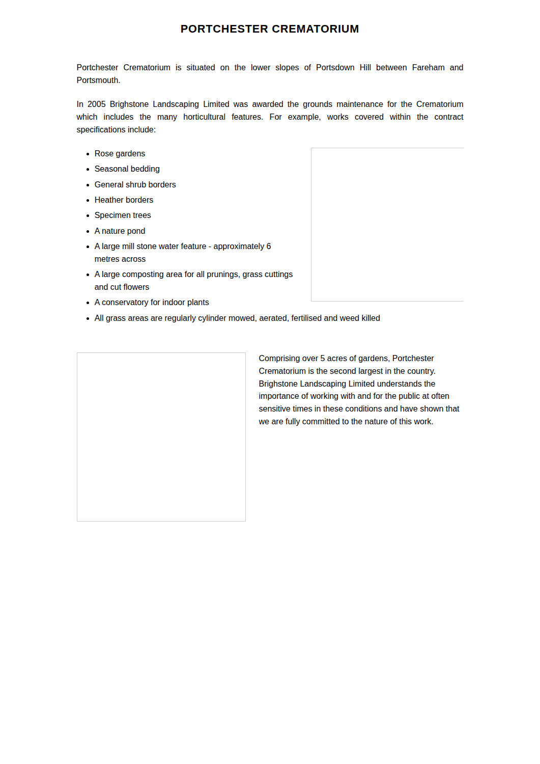PORTCHESTER CREMATORIUM
Portchester Crematorium is situated on the lower slopes of Portsdown Hill between Fareham and Portsmouth.
In 2005 Brighstone Landscaping Limited was awarded the grounds maintenance for the Crematorium which includes the many horticultural features. For example, works covered within the contract specifications include:
Rose gardens
Seasonal bedding
General shrub borders
Heather borders
Specimen trees
A nature pond
A large mill stone water feature - approximately 6 metres across
A large composting area for all prunings, grass cuttings and cut flowers
A conservatory for indoor plants
All grass areas are regularly cylinder mowed, aerated, fertilised and weed killed
Comprising over 5 acres of gardens, Portchester Crematorium is the second largest in the country. Brighstone Landscaping Limited understands the importance of working with and for the public at often sensitive times in these conditions and have shown that we are fully committed to the nature of this work.